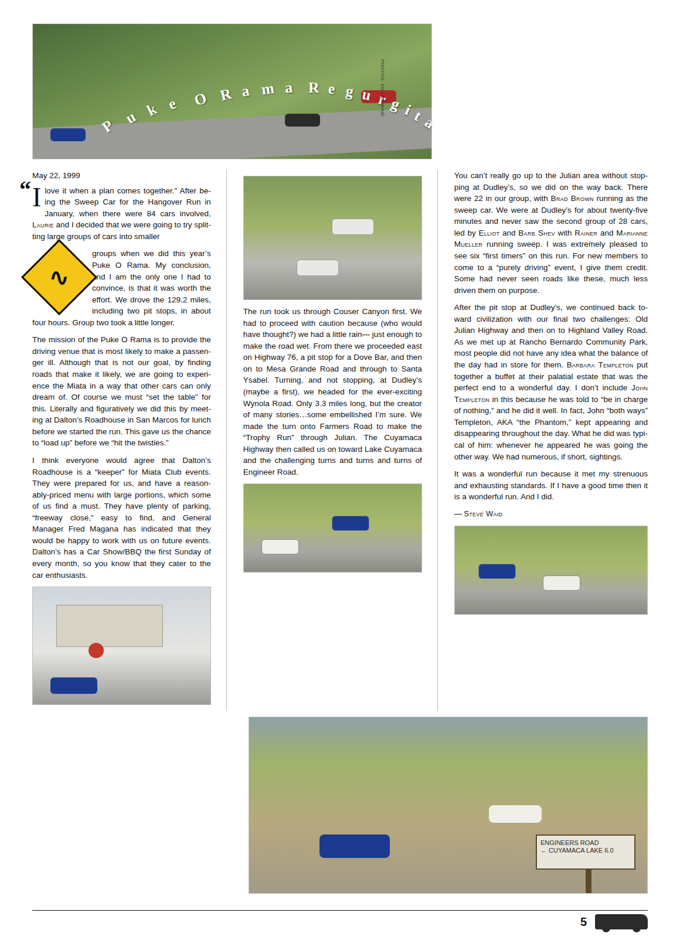P u k e O R a m a R e g u r g i t a t i o n
PHOTOS: ED LANGMAID
“
May 22, 1999
Ilove it when a plan comes together.” After being the Sweep Car for the Hangover Run in January, when there were 84 cars involved, Laurie and I decided that we were going to try splitting large groups of cars into smaller
∿
groups when we did this year’s Puke O Rama. My conclusion, and I am the only one I had to convince, is that it was worth the effort. We drove the 129.2 miles, including two pit stops, in about four hours. Group two took a little longer.
The mission of the Puke O Rama is to provide the driving venue that is most likely to make a passenger ill. Although that is not our goal, by finding roads that make it likely, we are going to experience the Miata in a way that other cars can only dream of. Of course we must “set the table” for this. Literally and figuratively we did this by meeting at Dalton’s Roadhouse in San Marcos for lunch before we started the run. This gave us the chance to “load up” before we “hit the twisties.”
I think everyone would agree that Dalton’s Roadhouse is a “keeper” for Miata Club events. They were prepared for us, and have a reasonably-priced menu with large portions, which some of us find a must. They have plenty of parking, “freeway close,” easy to find, and General Manager Fred Magana has indicated that they would be happy to work with us on future events. Dalton’s has a Car Show/BBQ the first Sunday of every month, so you know that they cater to the car enthusiasts.
The run took us through Couser Canyon first. We had to proceed with caution because (who would have thought?) we had a little rain— just enough to make the road wet. From there we proceeded east on Highway 76, a pit stop for a Dove Bar, and then on to Mesa Grande Road and through to Santa Ysabel. Turning, and not stopping, at Dudley’s (maybe a first), we headed for the ever-exciting Wynola Road. Only 3.3 miles long, but the creator of many stories…some embellished I’m sure. We made the turn onto Farmers Road to make the “Trophy Run” through Julian. The Cuyamaca Highway then called us on toward Lake Cuyamaca and the challenging turns and turns and turns of Engineer Road.
You can’t really go up to the Julian area without stopping at Dudley’s, so we did on the way back. There were 22 in our group, with Brad Brown running as the sweep car. We were at Dudley’s for about twenty-five minutes and never saw the second group of 28 cars, led by Elliot and Barb Shev with Rainer and Marianne Mueller running sweep. I was extremely pleased to see six “first timers” on this run. For new members to come to a “purely driving” event, I give them credit. Some had never seen roads like these, much less driven them on purpose.
After the pit stop at Dudley’s, we continued back toward civilization with our final two challenges: Old Julian Highway and then on to Highland Valley Road. As we met up at Rancho Bernardo Community Park, most people did not have any idea what the balance of the day had in store for them. Barbara Templeton put together a buffet at their palatial estate that was the perfect end to a wonderful day. I don’t include John Templeton in this because he was told to “be in charge of nothing,” and he did it well. In fact, John “both ways” Templeton, AKA “the Phantom,” kept appearing and disappearing throughout the day. What he did was typical of him: whenever he appeared he was going the other way. We had numerous, if short, sightings.
It was a wonderful run because it met my strenuous and exhausting standards. If I have a good time then it is a wonderful run. And I did.
— Steve Waid
ENGINEERS ROAD
← CUYAMACA LAKE 6.0
5